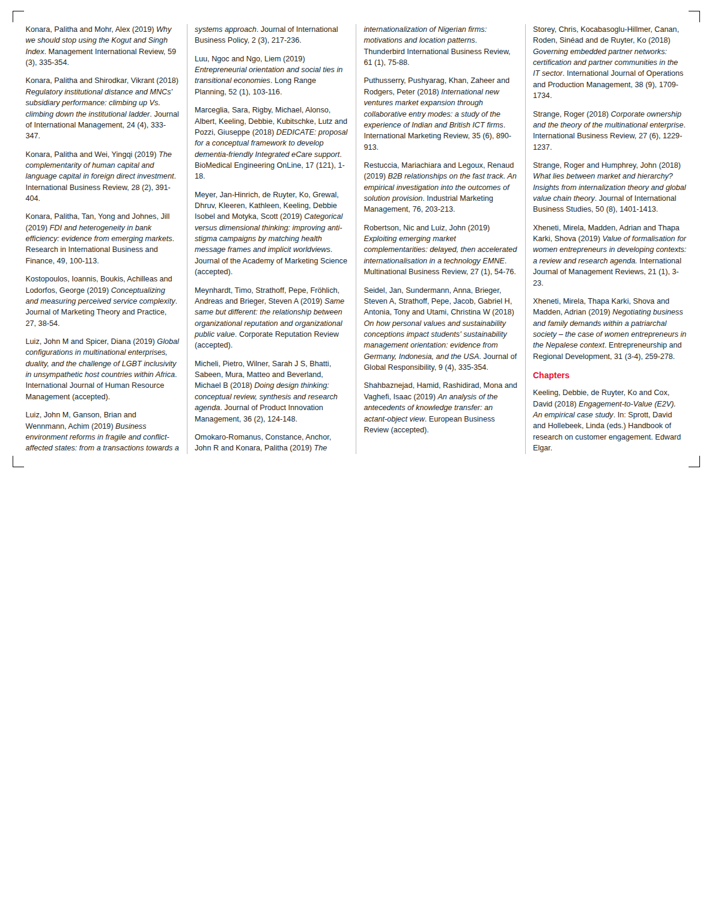Konara, Palitha and Mohr, Alex (2019) Why we should stop using the Kogut and Singh Index. Management International Review, 59 (3), 335-354.
Konara, Palitha and Shirodkar, Vikrant (2018) Regulatory institutional distance and MNCs' subsidiary performance: climbing up Vs. climbing down the institutional ladder. Journal of International Management, 24 (4), 333-347.
Konara, Palitha and Wei, Yingqi (2019) The complementarity of human capital and language capital in foreign direct investment. International Business Review, 28 (2), 391-404.
Konara, Palitha, Tan, Yong and Johnes, Jill (2019) FDI and heterogeneity in bank efficiency: evidence from emerging markets. Research in International Business and Finance, 49, 100-113.
Kostopoulos, Ioannis, Boukis, Achilleas and Lodorfos, George (2019) Conceptualizing and measuring perceived service complexity. Journal of Marketing Theory and Practice, 27, 38-54.
Luiz, John M and Spicer, Diana (2019) Global configurations in multinational enterprises, duality, and the challenge of LGBT inclusivity in unsympathetic host countries within Africa. International Journal of Human Resource Management (accepted).
Luiz, John M, Ganson, Brian and Wennmann, Achim (2019) Business environment reforms in fragile and conflict-affected states: from a transactions towards a systems approach. Journal of International Business Policy, 2 (3), 217-236.
Luu, Ngoc and Ngo, Liem (2019) Entrepreneurial orientation and social ties in transitional economies. Long Range Planning, 52 (1), 103-116.
Marceglia, Sara, Rigby, Michael, Alonso, Albert, Keeling, Debbie, Kubitschke, Lutz and Pozzi, Giuseppe (2018) DEDICATE: proposal for a conceptual framework to develop dementia-friendly Integrated eCare support. BioMedical Engineering OnLine, 17 (121), 1-18.
Meyer, Jan-Hinrich, de Ruyter, Ko, Grewal, Dhruv, Kleeren, Kathleen, Keeling, Debbie Isobel and Motyka, Scott (2019) Categorical versus dimensional thinking: improving anti-stigma campaigns by matching health message frames and implicit worldviews. Journal of the Academy of Marketing Science (accepted).
Meynhardt, Timo, Strathoff, Pepe, Fröhlich, Andreas and Brieger, Steven A (2019) Same same but different: the relationship between organizational reputation and organizational public value. Corporate Reputation Review (accepted).
Micheli, Pietro, Wilner, Sarah J S, Bhatti, Sabeen, Mura, Matteo and Beverland, Michael B (2018) Doing design thinking: conceptual review, synthesis and research agenda. Journal of Product Innovation Management, 36 (2), 124-148.
Omokaro-Romanus, Constance, Anchor, John R and Konara, Palitha (2019) The internationalization of Nigerian firms: motivations and location patterns. Thunderbird International Business Review, 61 (1), 75-88.
Puthusserry, Pushyarag, Khan, Zaheer and Rodgers, Peter (2018) International new ventures market expansion through collaborative entry modes: a study of the experience of Indian and British ICT firms. International Marketing Review, 35 (6), 890-913.
Restuccia, Mariachiara and Legoux, Renaud (2019) B2B relationships on the fast track. An empirical investigation into the outcomes of solution provision. Industrial Marketing Management, 76, 203-213.
Robertson, Nic and Luiz, John (2019) Exploiting emerging market complementarities: delayed, then accelerated internationalisation in a technology EMNE. Multinational Business Review, 27 (1), 54-76.
Seidel, Jan, Sundermann, Anna, Brieger, Steven A, Strathoff, Pepe, Jacob, Gabriel H, Antonia, Tony and Utami, Christina W (2018) On how personal values and sustainability conceptions impact students' sustainability management orientation: evidence from Germany, Indonesia, and the USA. Journal of Global Responsibility, 9 (4), 335-354.
Shahbaznejad, Hamid, Rashidirad, Mona and Vaghefi, Isaac (2019) An analysis of the antecedents of knowledge transfer: an actant-object view. European Business Review (accepted).
Storey, Chris, Kocabasoglu-Hillmer, Canan, Roden, Sinéad and de Ruyter, Ko (2018) Governing embedded partner networks: certification and partner communities in the IT sector. International Journal of Operations and Production Management, 38 (9), 1709-1734.
Strange, Roger (2018) Corporate ownership and the theory of the multinational enterprise. International Business Review, 27 (6), 1229-1237.
Strange, Roger and Humphrey, John (2018) What lies between market and hierarchy? Insights from internalization theory and global value chain theory. Journal of International Business Studies, 50 (8), 1401-1413.
Xheneti, Mirela, Madden, Adrian and Thapa Karki, Shova (2019) Value of formalisation for women entrepreneurs in developing contexts: a review and research agenda. International Journal of Management Reviews, 21 (1), 3-23.
Xheneti, Mirela, Thapa Karki, Shova and Madden, Adrian (2019) Negotiating business and family demands within a patriarchal society – the case of women entrepreneurs in the Nepalese context. Entrepreneurship and Regional Development, 31 (3-4), 259-278.
Chapters
Keeling, Debbie, de Ruyter, Ko and Cox, David (2018) Engagement-to-Value (E2V). An empirical case study. In: Sprott, David and Hollebeek, Linda (eds.) Handbook of research on customer engagement. Edward Elgar.